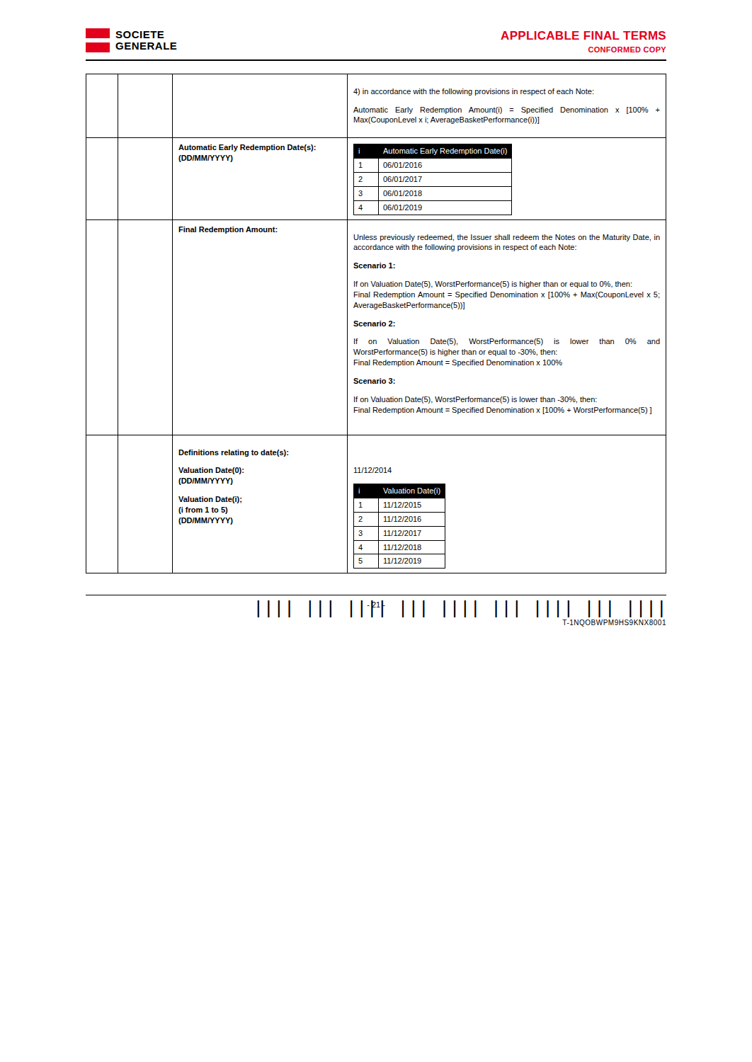SOCIETE
GENERALE
APPLICABLE FINAL TERMS
CONFORMED COPY
| | | | 4) in accordance with the following provisions in respect of each Note: Automatic Early Redemption Amount(i) = Specified Denomination x [100% + Max(CouponLevel x i; AverageBasketPerformance(i))] |
| | | Automatic Early Redemption Date(s): (DD/MM/YYYY) | / i / Automatic Early Redemption Date(i) / / --- / --- / / 1 / 06/01/2016 / / 2 / 06/01/2017 / / 3 / 06/01/2018 / / 4 / 06/01/2019 / |
| | | Final Redemption Amount: | Unless previously redeemed, the Issuer shall redeem the Notes on the Maturity Date, in accordance with the following provisions in respect of each Note: Scenario 1: If on Valuation Date(5), WorstPerformance(5) is higher than or equal to 0%, then: Final Redemption Amount = Specified Denomination x [100% + Max(CouponLevel x 5; AverageBasketPerformance(5))] Scenario 2: If on Valuation Date(5), WorstPerformance(5) is lower than 0% and WorstPerformance(5) is higher than or equal to -30%, then: Final Redemption Amount = Specified Denomination x 100% Scenario 3: If on Valuation Date(5), WorstPerformance(5) is lower than -30%, then: Final Redemption Amount = Specified Denomination x [100% + WorstPerformance(5) ] |
| | | Definitions relating to date(s): Valuation Date(0): (DD/MM/YYYY) Valuation Date(i); (i from 1 to 5) (DD/MM/YYYY) | 11/12/2014 / i / Valuation Date(i) / / --- / --- / / 1 / 11/12/2015 / / 2 / 11/12/2016 / / 3 / 11/12/2017 / / 4 / 11/12/2018 / / 5 / 11/12/2019 / |
- 21 -
|||| ||| |||| ||| |||| ||| |||| ||| ||||
T-1NQOBWPM9HS9KNX8001